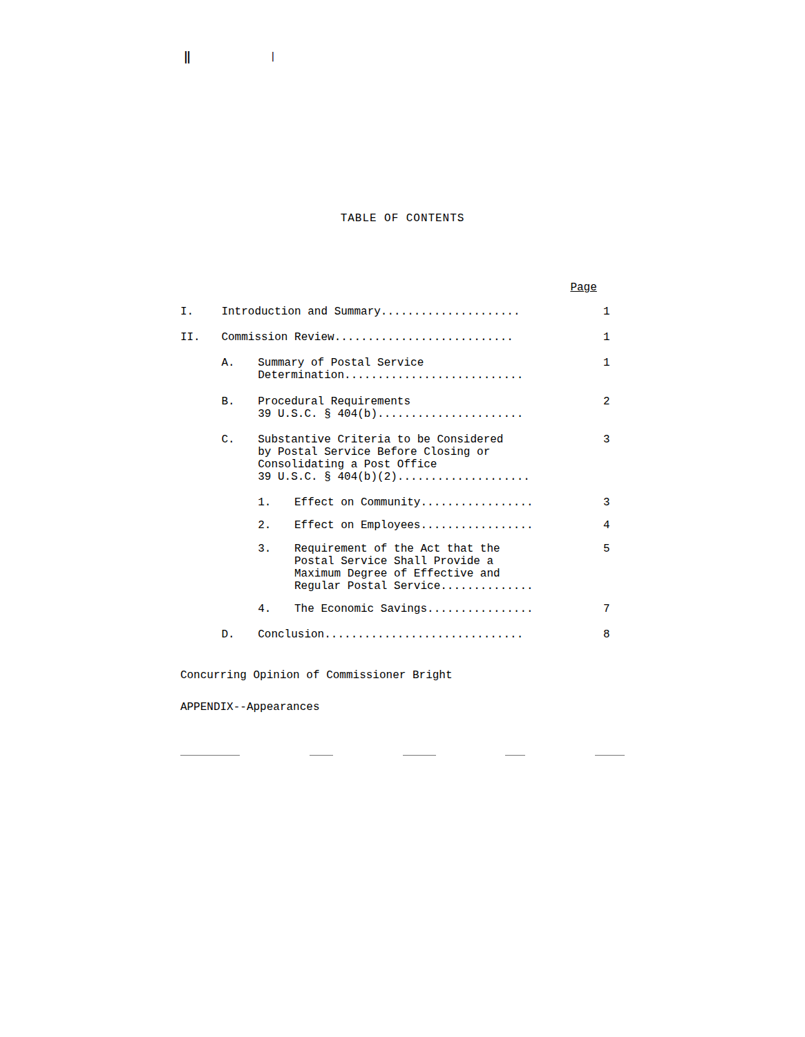‖
|
TABLE OF CONTENTS
Page
| I. | Introduction and Summary ..................... | 1 |
| II. | Commission Review ........................... | 1 |
| | A. | Summary of Postal Service Determination ........................... | 1 |
| | B. | Procedural Requirements 39 U.S.C. § 404(b) ...................... | 2 |
| | C. | Substantive Criteria to be Considered by Postal Service Before Closing or Consolidating a Post Office 39 U.S.C. § 404(b)(2) .................... | 3 |
| | | 1. | Effect on Community ................. | 3 |
| | | 2. | Effect on Employees ................. | 4 |
| | | 3. | Requirement of the Act that the Postal Service Shall Provide a Maximum Degree of Effective and Regular Postal Service .............. | 5 |
| | | 4. | The Economic Savings ................ | 7 |
| | D. | Conclusion .............................. | 8 |
Concurring Opinion of Commissioner Bright
APPENDIX--Appearances